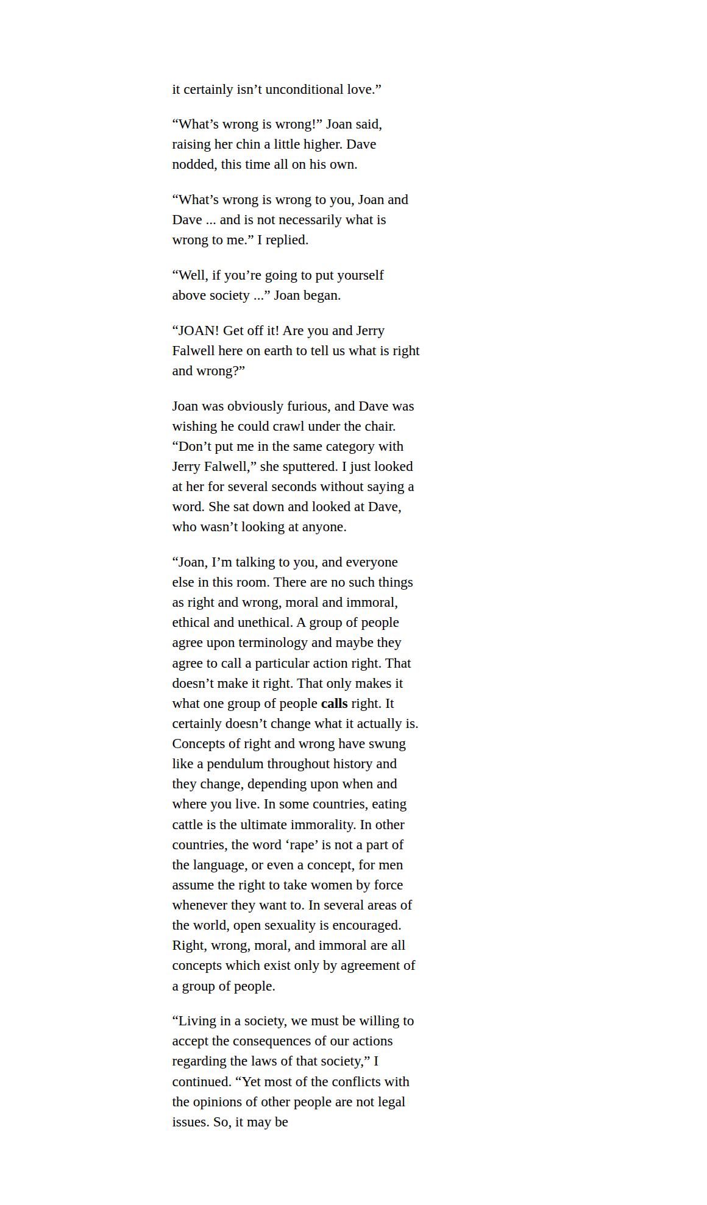it certainly isn’t unconditional love.”
“What’s wrong is wrong!” Joan said, raising her chin a little higher. Dave nodded, this time all on his own.
“What’s wrong is wrong to you, Joan and Dave ... and is not necessarily what is wrong to me.” I replied.
“Well, if you’re going to put yourself above society ...” Joan began.
“JOAN! Get off it! Are you and Jerry Falwell here on earth to tell us what is right and wrong?”
Joan was obviously furious, and Dave was wishing he could crawl under the chair. “Don’t put me in the same category with Jerry Falwell,” she sputtered. I just looked at her for several seconds without saying a word. She sat down and looked at Dave, who wasn’t looking at anyone.
“Joan, I’m talking to you, and everyone else in this room. There are no such things as right and wrong, moral and immoral, ethical and unethical. A group of people agree upon terminology and maybe they agree to call a particular action right. That doesn’t make it right. That only makes it what one group of people calls right. It certainly doesn’t change what it actually is. Concepts of right and wrong have swung like a pendulum throughout history and they change, depending upon when and where you live. In some countries, eating cattle is the ultimate immorality. In other countries, the word ‘rape’ is not a part of the language, or even a concept, for men assume the right to take women by force whenever they want to. In several areas of the world, open sexuality is encouraged. Right, wrong, moral, and immoral are all concepts which exist only by agreement of a group of people.
“Living in a society, we must be willing to accept the consequences of our actions regarding the laws of that society,” I continued. “Yet most of the conflicts with the opinions of other people are not legal issues. So, it may be